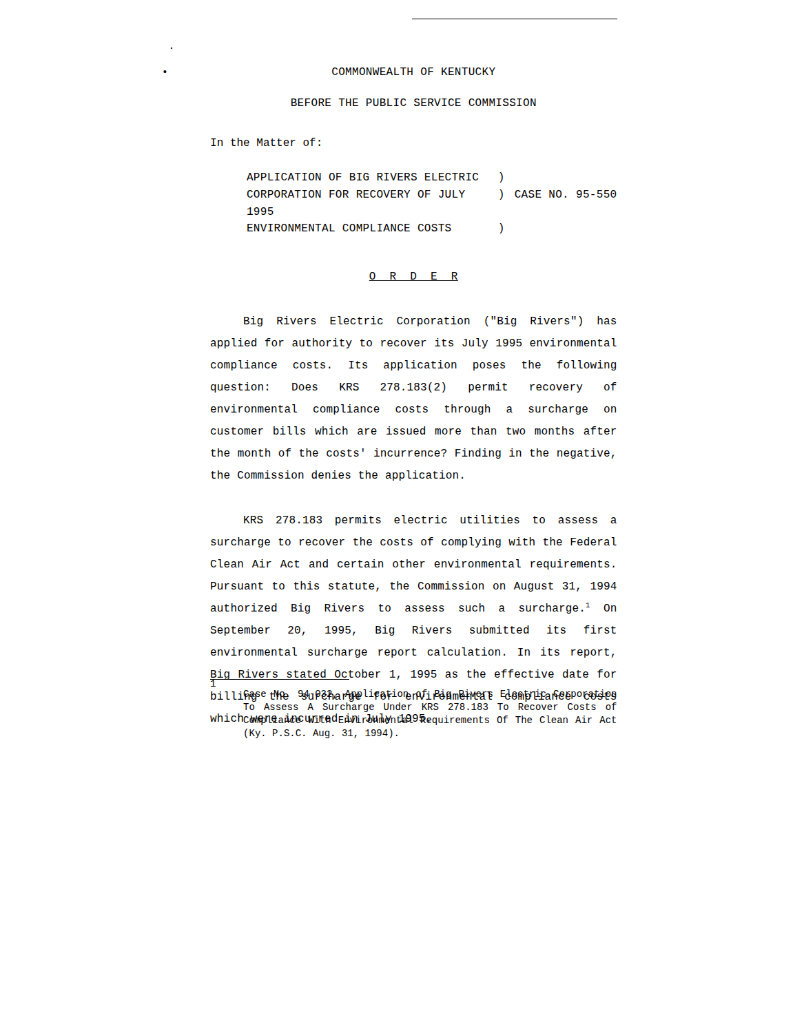.
•
COMMONWEALTH OF KENTUCKY
BEFORE THE PUBLIC SERVICE COMMISSION
In the Matter of:
| APPLICATION OF BIG RIVERS ELECTRIC | ) | |
| CORPORATION FOR RECOVERY OF JULY 1995 | ) | CASE NO. 95-550 |
| ENVIRONMENTAL COMPLIANCE COSTS | ) | |
O R D E R
Big Rivers Electric Corporation ("Big Rivers") has applied for authority to recover its July 1995 environmental compliance costs. Its application poses the following question: Does KRS 278.183(2) permit recovery of environmental compliance costs through a surcharge on customer bills which are issued more than two months after the month of the costs' incurrence? Finding in the negative, the Commission denies the application.
KRS 278.183 permits electric utilities to assess a surcharge to recover the costs of complying with the Federal Clean Air Act and certain other environmental requirements. Pursuant to this statute, the Commission on August 31, 1994 authorized Big Rivers to assess such a surcharge.1 On September 20, 1995, Big Rivers submitted its first environmental surcharge report calculation. In its report, Big Rivers stated October 1, 1995 as the effective date for billing the surcharge for environmental compliance costs which were incurred in July 1995.
1 Case No. 94-032, Application of Big Rivers Electric Corporation To Assess A Surcharge Under KRS 278.183 To Recover Costs of Compliance With Environmental Requirements Of The Clean Air Act (Ky. P.S.C. Aug. 31, 1994).